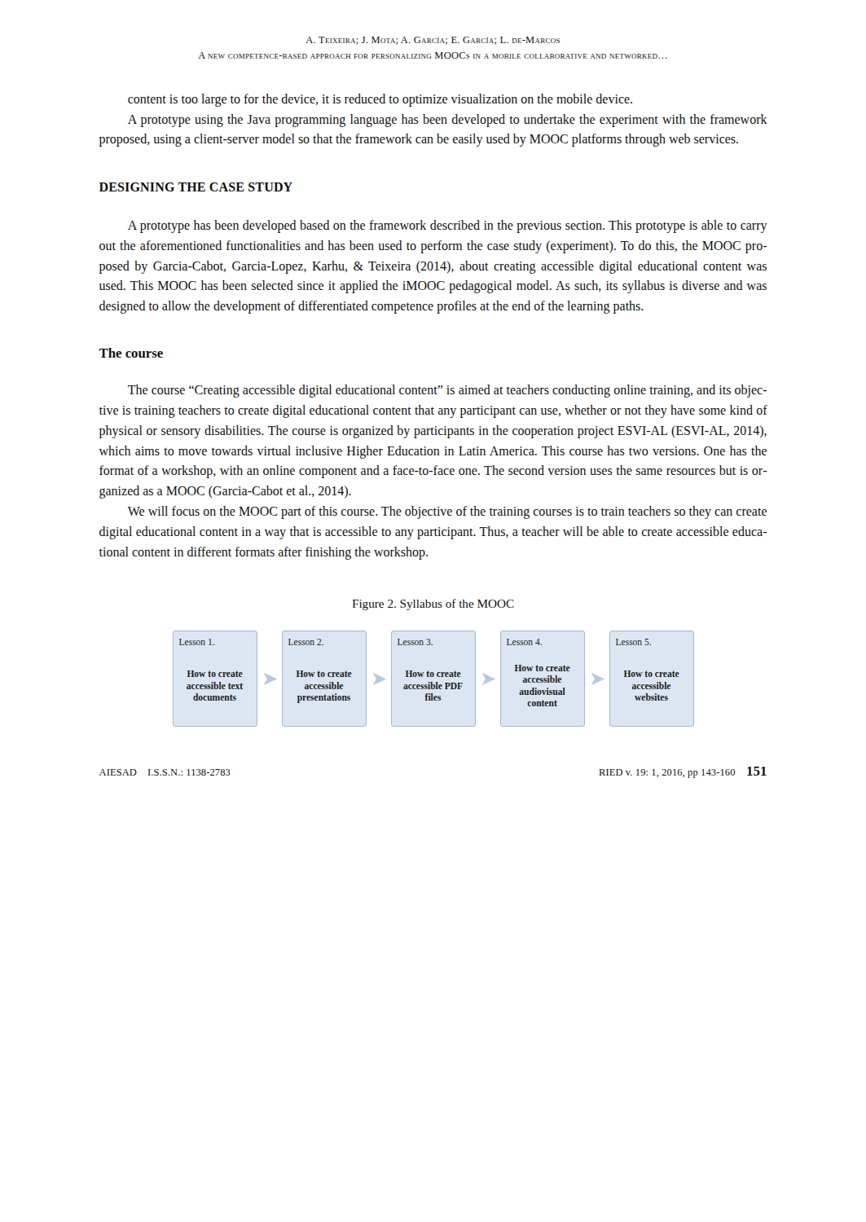A. Teixeira; J. Mota; A. García; E. García; L. de-Marcos A new competence-based approach for personalizing MOOCs in a mobile collaborative and networked…
content is too large to for the device, it is reduced to optimize visualization on the mobile device.
A prototype using the Java programming language has been developed to undertake the experiment with the framework proposed, using a client-server model so that the framework can be easily used by MOOC platforms through web services.
Designing the case study
A prototype has been developed based on the framework described in the previous section. This prototype is able to carry out the aforementioned functionalities and has been used to perform the case study (experiment). To do this, the MOOC proposed by Garcia-Cabot, Garcia-Lopez, Karhu, & Teixeira (2014), about creating accessible digital educational content was used. This MOOC has been selected since it applied the iMOOC pedagogical model. As such, its syllabus is diverse and was designed to allow the development of differentiated competence profiles at the end of the learning paths.
The course
The course “Creating accessible digital educational content” is aimed at teachers conducting online training, and its objective is training teachers to create digital educational content that any participant can use, whether or not they have some kind of physical or sensory disabilities. The course is organized by participants in the cooperation project ESVI-AL (ESVI-AL, 2014), which aims to move towards virtual inclusive Higher Education in Latin America. This course has two versions. One has the format of a workshop, with an online component and a face-to-face one. The second version uses the same resources but is organized as a MOOC (Garcia-Cabot et al., 2014).
We will focus on the MOOC part of this course. The objective of the training courses is to train teachers so they can create digital educational content in a way that is accessible to any participant. Thus, a teacher will be able to create accessible educational content in different formats after finishing the workshop.
Figure 2. Syllabus of the MOOC
Lesson 1. How to create accessible text documents
➤
Lesson 2. How to create accessible presentations
➤
Lesson 3. How to create accessible PDF files
➤
Lesson 4. How to create accessible audiovisual content
➤
Lesson 5. How to create accessible websites
AIESAD I.S.S.N.: 1138-2783 RIED v. 19: 1, 2016, pp 143-160151